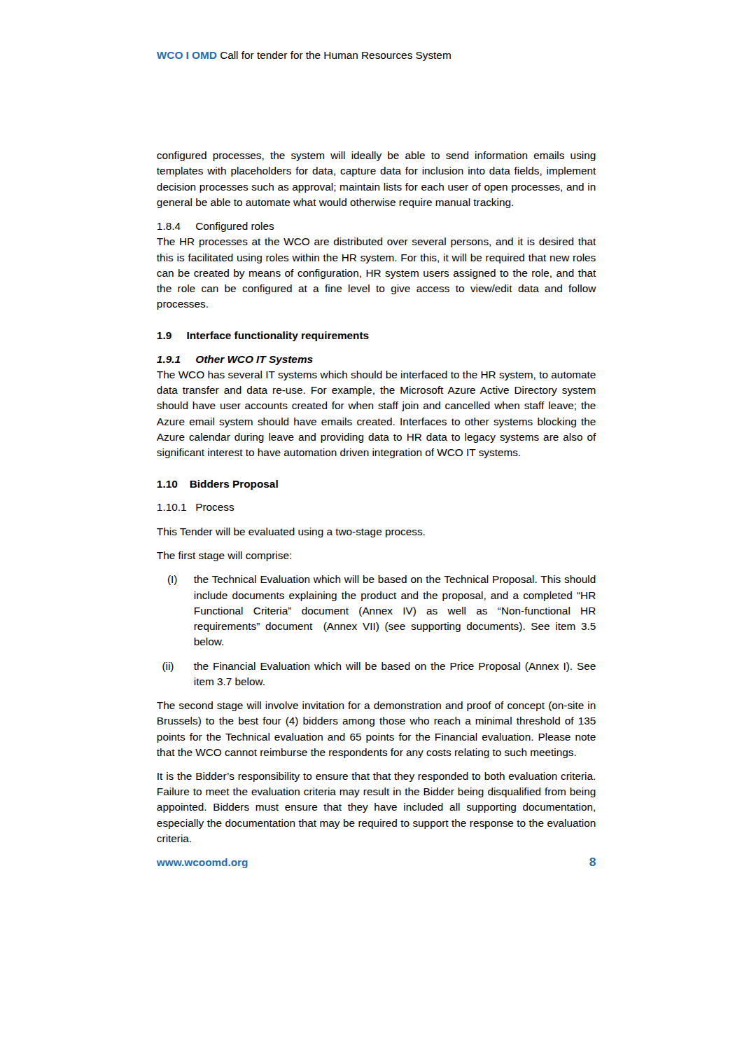WCO I OMD Call for tender for the Human Resources System
configured processes, the system will ideally be able to send information emails using templates with placeholders for data, capture data for inclusion into data fields, implement decision processes such as approval; maintain lists for each user of open processes, and in general be able to automate what would otherwise require manual tracking.
1.8.4 Configured roles
The HR processes at the WCO are distributed over several persons, and it is desired that this is facilitated using roles within the HR system. For this, it will be required that new roles can be created by means of configuration, HR system users assigned to the role, and that the role can be configured at a fine level to give access to view/edit data and follow processes.
1.9 Interface functionality requirements
1.9.1 Other WCO IT Systems
The WCO has several IT systems which should be interfaced to the HR system, to automate data transfer and data re-use. For example, the Microsoft Azure Active Directory system should have user accounts created for when staff join and cancelled when staff leave; the Azure email system should have emails created. Interfaces to other systems blocking the Azure calendar during leave and providing data to HR data to legacy systems are also of significant interest to have automation driven integration of WCO IT systems.
1.10 Bidders Proposal
1.10.1 Process
This Tender will be evaluated using a two-stage process.
The first stage will comprise:
(I) the Technical Evaluation which will be based on the Technical Proposal. This should include documents explaining the product and the proposal, and a completed “HR Functional Criteria” document (Annex IV) as well as “Non-functional HR requirements” document (Annex VII) (see supporting documents). See item 3.5 below.
(ii) the Financial Evaluation which will be based on the Price Proposal (Annex I). See item 3.7 below.
The second stage will involve invitation for a demonstration and proof of concept (on-site in Brussels) to the best four (4) bidders among those who reach a minimal threshold of 135 points for the Technical evaluation and 65 points for the Financial evaluation. Please note that the WCO cannot reimburse the respondents for any costs relating to such meetings.
It is the Bidder’s responsibility to ensure that that they responded to both evaluation criteria. Failure to meet the evaluation criteria may result in the Bidder being disqualified from being appointed. Bidders must ensure that they have included all supporting documentation, especially the documentation that may be required to support the response to the evaluation criteria.
www.wcoomd.org 8